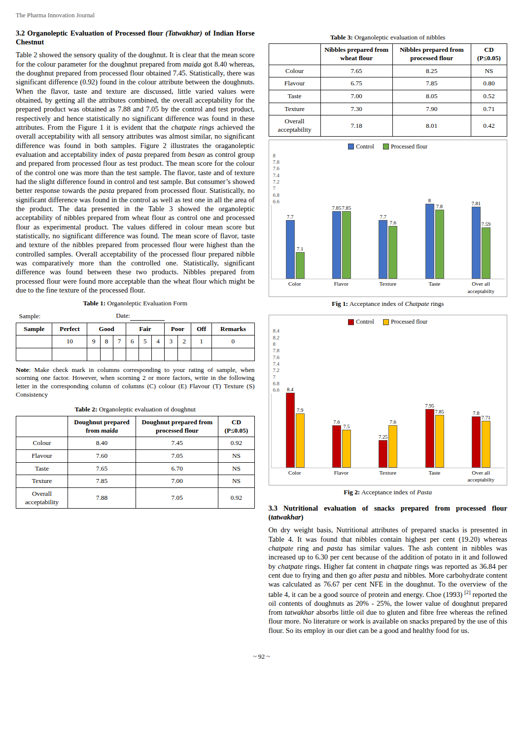The Pharma Innovation Journal
3.2 Organoleptic Evaluation of Processed flour (Tatwakhar) of Indian Horse Chestnut
Table 2 showed the sensory quality of the doughnut. It is clear that the mean score for the colour parameter for the doughnut prepared from maida got 8.40 whereas, the doughnut prepared from processed flour obtained 7.45. Statistically, there was significant difference (0.92) found in the colour attribute between the doughnuts. When the flavor, taste and texture are discussed, little varied values were obtained, by getting all the attributes combined, the overall acceptability for the prepared product was obtained as 7.88 and 7.05 by the control and test product, respectively and hence statistically no significant difference was found in these attributes. From the Figure 1 it is evident that the chatpate rings achieved the overall acceptability with all sensory attributes was almost similar, no significant difference was found in both samples. Figure 2 illustrates the oraganoleptic evaluation and acceptability index of pasta prepared from besan as control group and prepared from processed flour as test product. The mean score for the colour of the control one was more than the test sample. The flavor, taste and of texture had the slight difference found in control and test sample. But consumer’s showed better response towards the pasta prepared from processed flour. Statistically, no significant difference was found in the control as well as test one in all the area of the product. The data presented in the Table 3 showed the organoleptic acceptability of nibbles prepared from wheat flour as control one and processed flour as experimental product. The values differed in colour mean score but statistically, no significant difference was found. The mean score of flavor, taste and texture of the nibbles prepared from processed flour were highest than the controlled samples. Overall acceptability of the processed flour prepared nibble was comparatively more than the controlled one. Statistically, significant difference was found between these two products. Nibbles prepared from processed flour were found more acceptable than the wheat flour which might be due to the fine texture of the processed flour.
Table 1: Organoleptic Evaluation Form
| Sample: | Date: |
| Sample | Perfect | Good | Fair | Poor | Off | Remarks |
| | 10 | 9 | 8 | 7 | 6 | 5 | 4 | 3 | 2 | 1 | 0 |
Note: Make check mark in columns corresponding to your rating of sample, when scorning one factor. However, when scorning 2 or more factors, write in the following letter in the corresponding column of columns (C) colour (E) Flavour (T) Texture (S) Consistency
Table 2: Organoleptic evaluation of doughnut
| | Doughnut prepared from maida | Doughnut prepared from processed flour | CD (P≤0.05) |
| --- | --- | --- | --- |
| Colour | 8.40 | 7.45 | 0.92 |
| Flavour | 7.60 | 7.05 | NS |
| Taste | 7.65 | 6.70 | NS |
| Texture | 7.85 | 7.00 | NS |
| Overall acceptability | 7.88 | 7.05 | 0.92 |
Table 3: Organoleptic evaluation of nibbles
| | Nibbles prepared from wheat flour | Nibbles prepared from processed flour | CD (P≤0.05) |
| --- | --- | --- | --- |
| Colour | 7.65 | 8.25 | NS |
| Flavour | 6.75 | 7.85 | 0.80 |
| Taste | 7.00 | 8.05 | 0.52 |
| Texture | 7.30 | 7.90 | 0.71 |
| Overall acceptability | 7.18 | 8.01 | 0.42 |
Control Processed flour
8
7.8
7.6
7.4
7.2
7
6.8
6.6
7.7
7.1
7.85
7.85
7.7
7.6
8
7.8
7.81
7.59
Color
Flavor
Texture
Taste
Over all acceptabilty
Fig 1: Acceptance index of Chatpate rings
Control Processed flour
8.4
8.2
8
7.8
7.6
7.4
7.2
7
6.8
6.6
8.4
7.9
7.6
7.5
7.25
7.6
7.95
7.85
7.8
7.71
Color
Flavor
Texture
Taste
Over all acceptabilty
Fig 2: Acceptance index of Pasta
3.3 Nutritional evaluation of snacks prepared from processed flour (tatwakhar)
On dry weight basis, Nutritional attributes of prepared snacks is presented in Table 4. It was found that nibbles contain highest per cent (19.20) whereas chatpate ring and pasta has similar values. The ash content in nibbles was increased up to 6.30 per cent because of the addition of potato in it and followed by chatpate rings. Higher fat content in chatpate rings was reported as 36.84 per cent due to frying and then go after pasta and nibbles. More carbohydrate content was calculated as 76.67 per cent NFE in the doughnut. To the overview of the table 4, it can be a good source of protein and energy. Choe (1993) [2] reported the oil contents of doughnuts as 20% - 25%, the lower value of doughnut prepared from tatwakhar absorbs little oil due to gluten and fibre free whereas the refined flour more. No literature or work is available on snacks prepared by the use of this flour. So its employ in our diet can be a good and healthy food for us.
~ 92 ~